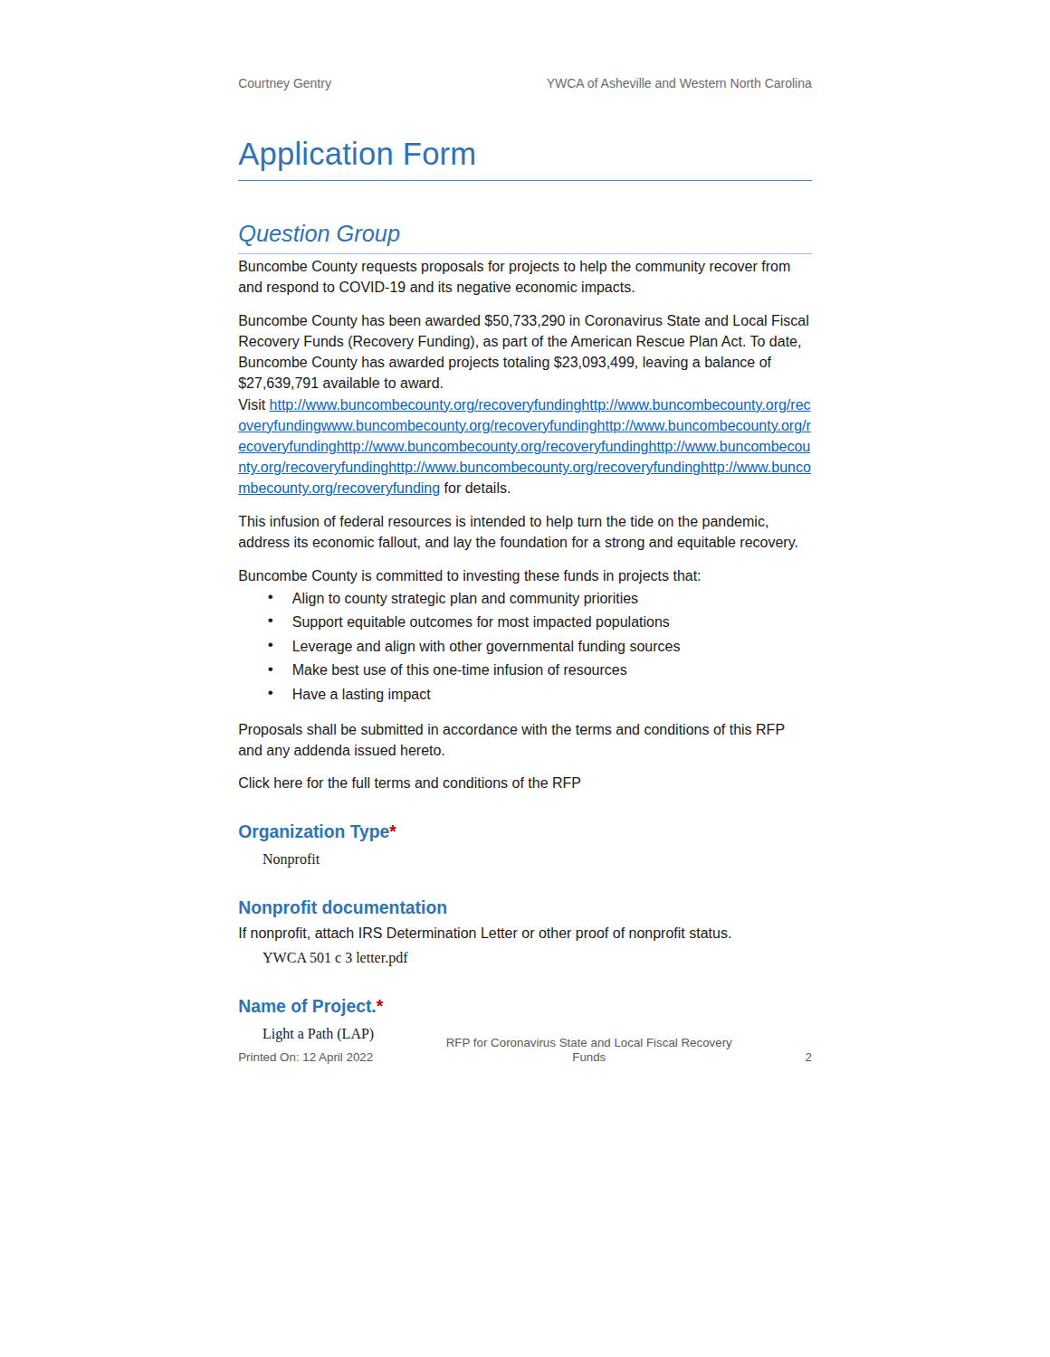Courtney Gentry
YWCA of Asheville and Western North Carolina
Application Form
Question Group
Buncombe County requests proposals for projects to help the community recover from and respond to COVID-19 and its negative economic impacts.
Buncombe County has been awarded $50,733,290 in Coronavirus State and Local Fiscal Recovery Funds (Recovery Funding), as part of the American Rescue Plan Act. To date, Buncombe County has awarded projects totaling $23,093,499, leaving a balance of $27,639,791 available to award.
Visit http://www.buncombecounty.org/recoveryfunding http://www.buncombecounty.org/recoveryfunding www.buncombecounty.org/recoveryfunding http://www.buncombecounty.org/recoveryfunding http://www.buncombecounty.org/recoveryfunding http://www.buncombecounty.org/recoveryfunding http://www.buncombecounty.org/recoveryfunding http://www.buncombecounty.org/recoveryfunding for details.
This infusion of federal resources is intended to help turn the tide on the pandemic, address its economic fallout, and lay the foundation for a strong and equitable recovery.
Buncombe County is committed to investing these funds in projects that:
Align to county strategic plan and community priorities
Support equitable outcomes for most impacted populations
Leverage and align with other governmental funding sources
Make best use of this one-time infusion of resources
Have a lasting impact
Proposals shall be submitted in accordance with the terms and conditions of this RFP and any addenda issued hereto.
Click here for the full terms and conditions of the RFP
Organization Type*
Nonprofit
Nonprofit documentation
If nonprofit, attach IRS Determination Letter or other proof of nonprofit status.
YWCA 501 c 3 letter.pdf
Name of Project.*
Light a Path (LAP)
Printed On: 12 April 2022
RFP for Coronavirus State and Local Fiscal Recovery
Funds
2